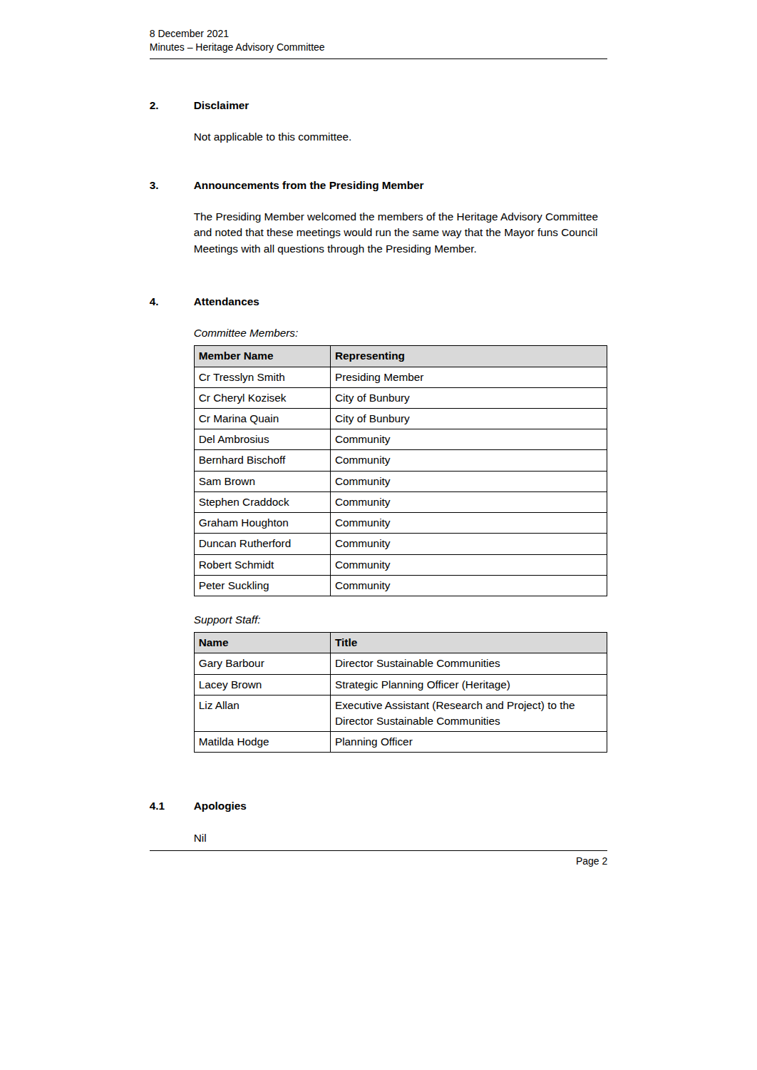8 December 2021
Minutes – Heritage Advisory Committee
2.
Disclaimer
Not applicable to this committee.
3.
Announcements from the Presiding Member
The Presiding Member welcomed the members of the Heritage Advisory Committee and noted that these meetings would run the same way that the Mayor funs Council Meetings with all questions through the Presiding Member.
4.
Attendances
Committee Members:
| Member Name | Representing |
| --- | --- |
| Cr Tresslyn Smith | Presiding Member |
| Cr Cheryl Kozisek | City of Bunbury |
| Cr Marina Quain | City of Bunbury |
| Del Ambrosius | Community |
| Bernhard Bischoff | Community |
| Sam Brown | Community |
| Stephen Craddock | Community |
| Graham Houghton | Community |
| Duncan Rutherford | Community |
| Robert Schmidt | Community |
| Peter Suckling | Community |
Support Staff:
| Name | Title |
| --- | --- |
| Gary Barbour | Director Sustainable Communities |
| Lacey Brown | Strategic Planning Officer (Heritage) |
| Liz Allan | Executive Assistant (Research and Project) to the Director Sustainable Communities |
| Matilda Hodge | Planning Officer |
4.1
Apologies
Nil
Page 2